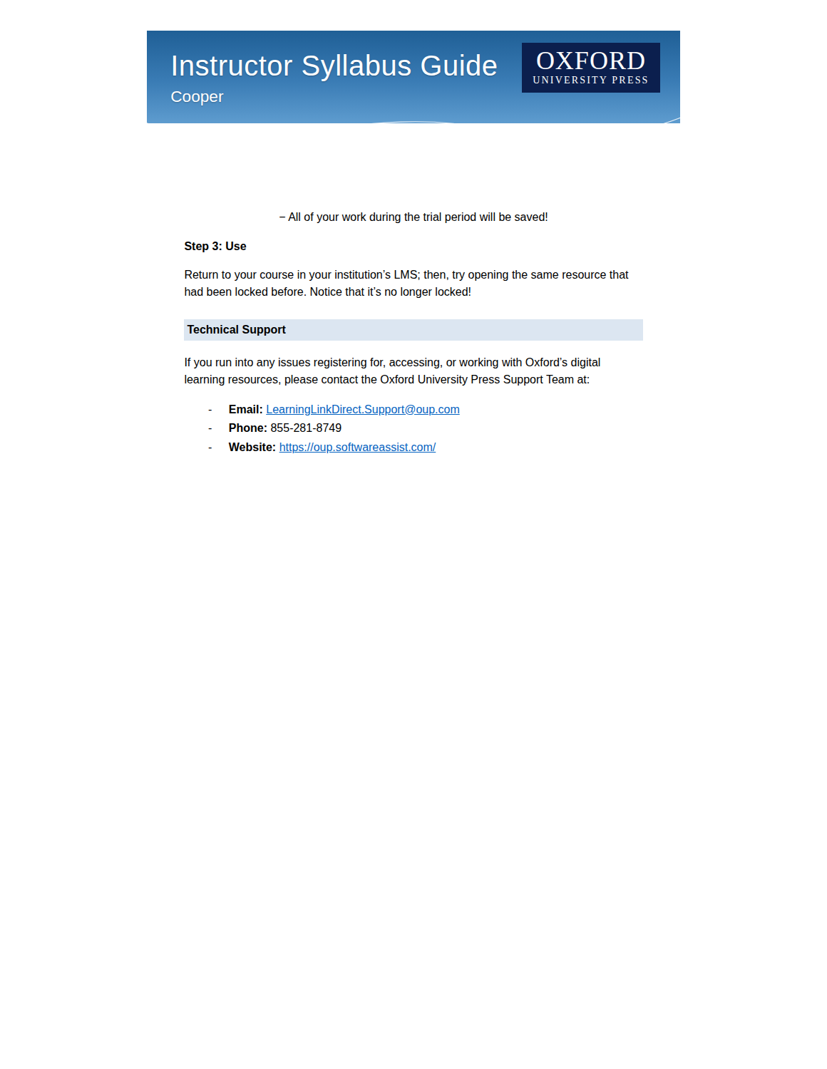Instructor Syllabus Guide
Cooper
OXFORD UNIVERSITY PRESS
− All of your work during the trial period will be saved!
Step 3: Use
Return to your course in your institution’s LMS; then, try opening the same resource that had been locked before. Notice that it’s no longer locked!
Technical Support
If you run into any issues registering for, accessing, or working with Oxford’s digital learning resources, please contact the Oxford University Press Support Team at:
Email: LearningLinkDirect.Support@oup.com
Phone: 855-281-8749
Website: https://oup.softwareassist.com/